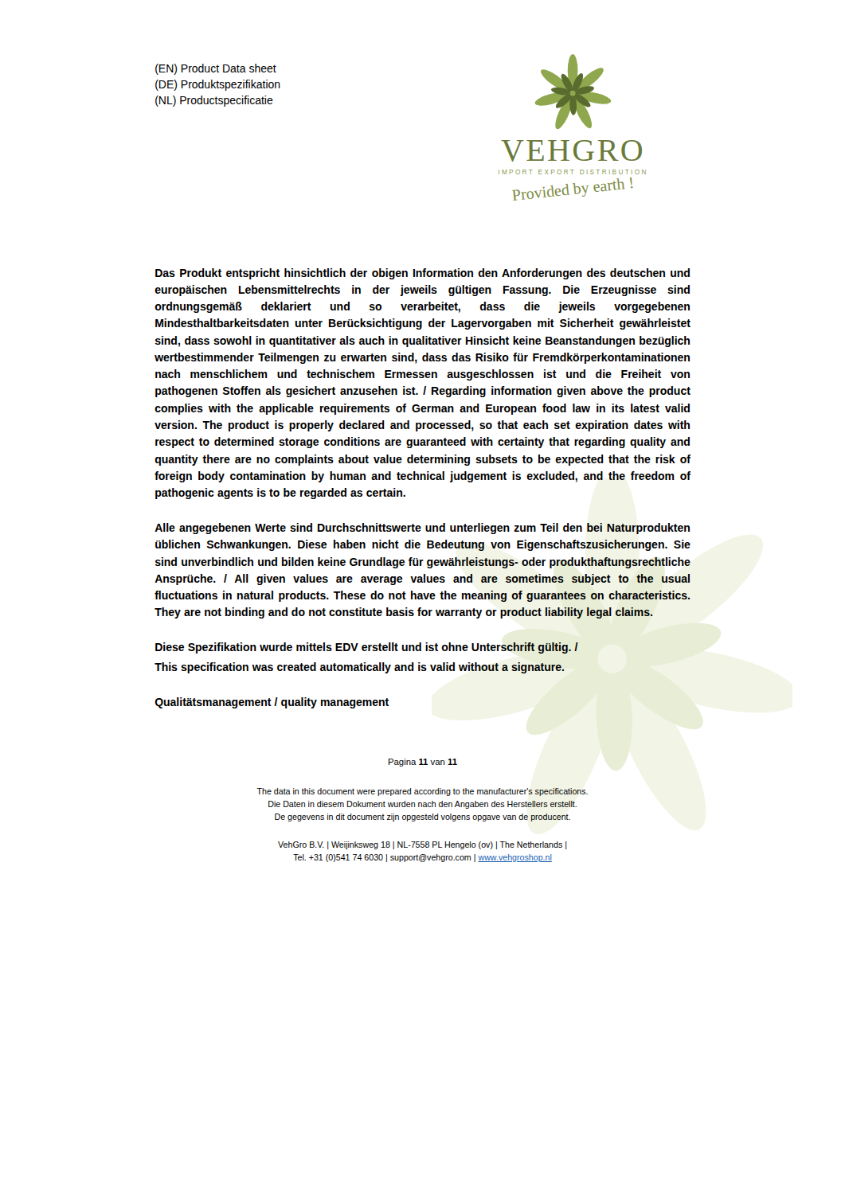(EN) Product Data sheet
(DE) Produktspezifikation
(NL) Productspecificatie
VEHGRO
IMPORT EXPORT DISTRIBUTION
Provided by earth !
Das Produkt entspricht hinsichtlich der obigen Information den Anforderungen des deutschen und europäischen Lebensmittelrechts in der jeweils gültigen Fassung. Die Erzeugnisse sind ordnungsgemäß deklariert und so verarbeitet, dass die jeweils vorgegebenen Mindesthaltbarkeitsdaten unter Berücksichtigung der Lagervorgaben mit Sicherheit gewährleistet sind, dass sowohl in quantitativer als auch in qualitativer Hinsicht keine Beanstandungen bezüglich wertbestimmender Teilmengen zu erwarten sind, dass das Risiko für Fremdkörperkontaminationen nach menschlichem und technischem Ermessen ausgeschlossen ist und die Freiheit von pathogenen Stoffen als gesichert anzusehen ist. / Regarding information given above the product complies with the applicable requirements of German and European food law in its latest valid version. The product is properly declared and processed, so that each set expiration dates with respect to determined storage conditions are guaranteed with certainty that regarding quality and quantity there are no complaints about value determining subsets to be expected that the risk of foreign body contamination by human and technical judgement is excluded, and the freedom of pathogenic agents is to be regarded as certain.
Alle angegebenen Werte sind Durchschnittswerte und unterliegen zum Teil den bei Naturprodukten üblichen Schwankungen. Diese haben nicht die Bedeutung von Eigenschaftszusicherungen. Sie sind unverbindlich und bilden keine Grundlage für gewährleistungs- oder produkthaftungsrechtliche Ansprüche. / All given values are average values and are sometimes subject to the usual fluctuations in natural products. These do not have the meaning of guarantees on characteristics. They are not binding and do not constitute basis for warranty or product liability legal claims.
Diese Spezifikation wurde mittels EDV erstellt und ist ohne Unterschrift gültig. /
This specification was created automatically and is valid without a signature.
Qualitätsmanagement / quality management
Pagina 11 van 11
The data in this document were prepared according to the manufacturer's specifications.
Die Daten in diesem Dokument wurden nach den Angaben des Herstellers erstellt.
De gegevens in dit document zijn opgesteld volgens opgave van de producent.
VehGro B.V. | Weijinksweg 18 | NL-7558 PL Hengelo (ov) | The Netherlands |
Tel. +31 (0)541 74 6030 | support@vehgro.com | www.vehgroshop.nl